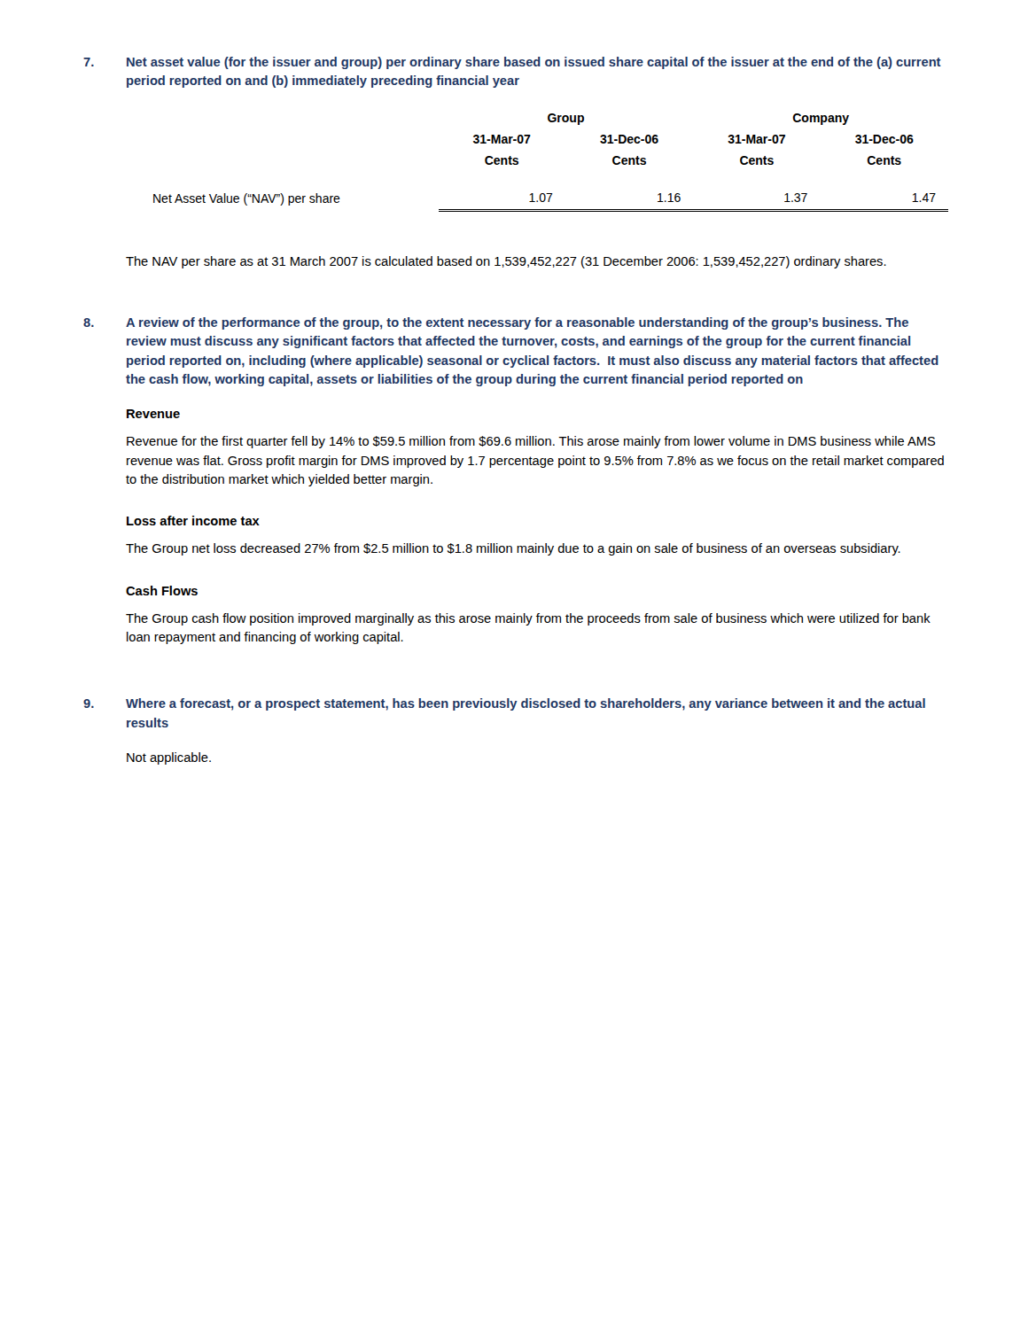7.
Net asset value (for the issuer and group) per ordinary share based on issued share capital of the issuer at the end of the (a) current period reported on and (b) immediately preceding financial year
| | Group | Company |
| | 31-Mar-07 | 31-Dec-06 | 31-Mar-07 | 31-Dec-06 |
| | Cents | Cents | Cents | Cents |
| Net Asset Value (“NAV”) per share | 1.07 | 1.16 | 1.37 | 1.47 |
The NAV per share as at 31 March 2007 is calculated based on 1,539,452,227 (31 December 2006: 1,539,452,227) ordinary shares.
8.
A review of the performance of the group, to the extent necessary for a reasonable understanding of the group’s business. The review must discuss any significant factors that affected the turnover, costs, and earnings of the group for the current financial period reported on, including (where applicable) seasonal or cyclical factors. It must also discuss any material factors that affected the cash flow, working capital, assets or liabilities of the group during the current financial period reported on
Revenue
Revenue for the first quarter fell by 14% to $59.5 million from $69.6 million. This arose mainly from lower volume in DMS business while AMS revenue was flat. Gross profit margin for DMS improved by 1.7 percentage point to 9.5% from 7.8% as we focus on the retail market compared to the distribution market which yielded better margin.
Loss after income tax
The Group net loss decreased 27% from $2.5 million to $1.8 million mainly due to a gain on sale of business of an overseas subsidiary.
Cash Flows
The Group cash flow position improved marginally as this arose mainly from the proceeds from sale of business which were utilized for bank loan repayment and financing of working capital.
9.
Where a forecast, or a prospect statement, has been previously disclosed to shareholders, any variance between it and the actual results
Not applicable.